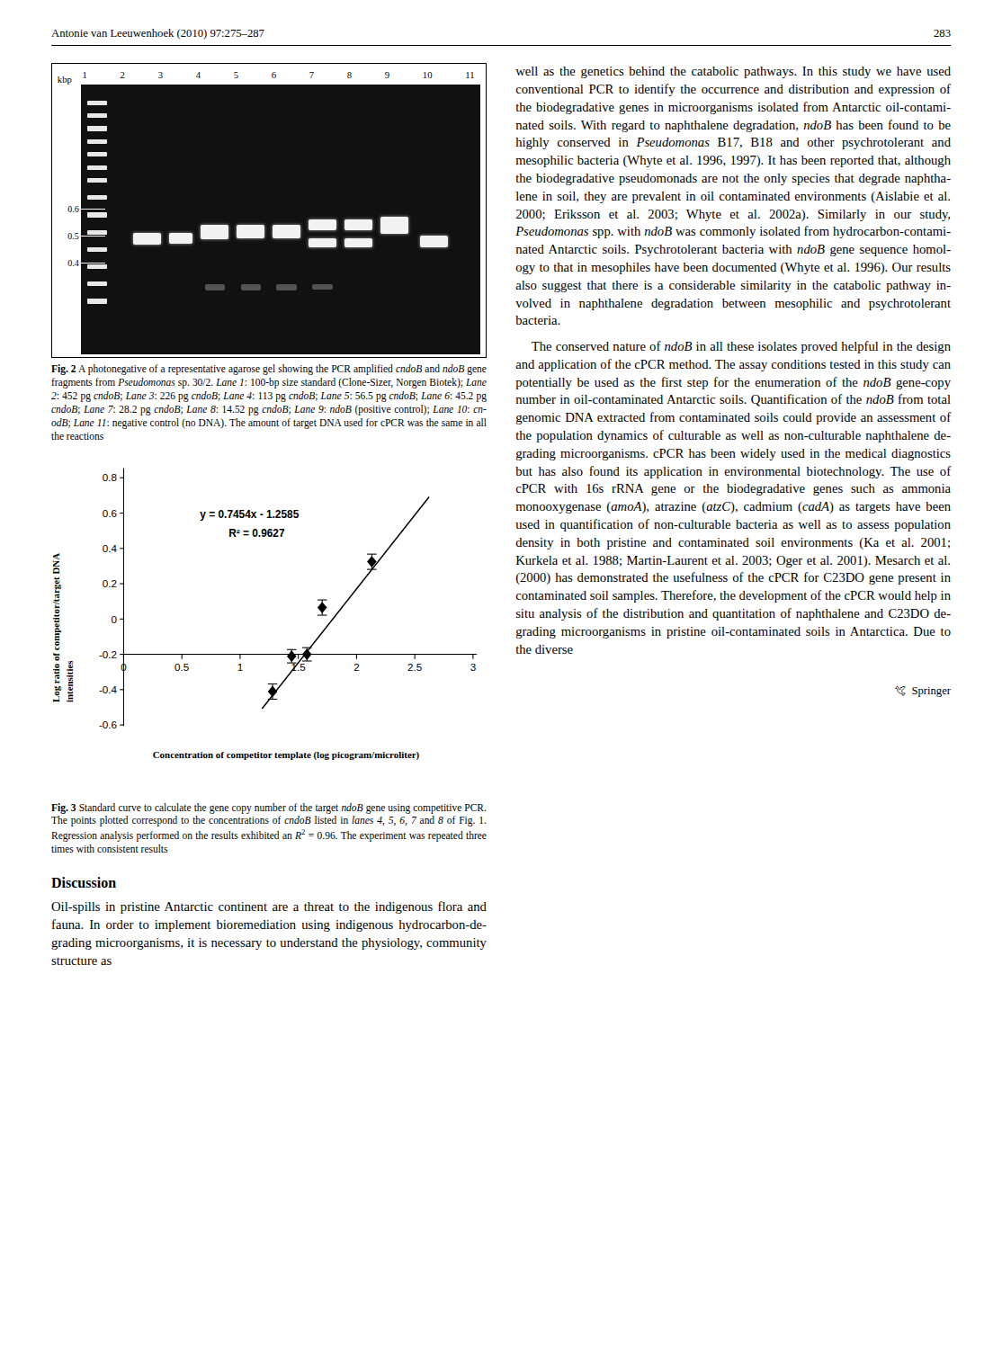Antonie van Leeuwenhoek (2010) 97:275–287
283
1234567891011
kbp 0.6 0.5 0.4
Fig. 2 A photonegative of a representative agarose gel showing the PCR amplified cndoB and ndoB gene fragments from Pseudomonas sp. 30/2. Lane 1: 100-bp size standard (Clone-Sizer, Norgen Biotek); Lane 2: 452 pg cndoB; Lane 3: 226 pg cndoB; Lane 4: 113 pg cndoB; Lane 5: 56.5 pg cndoB; Lane 6: 45.2 pg cndoB; Lane 7: 28.2 pg cndoB; Lane 8: 14.52 pg cndoB; Lane 9: ndoB (positive control); Lane 10: cnodB; Lane 11: negative control (no DNA). The amount of target DNA used for cPCR was the same in all the reactions
Log ratio of competitor/target DNA
intensities
0.8 0.6 0.4 0.2 0 -0.2 -0.4 -0.6 0 0.5 1 1.5 2 2.5 3 y = 0.7454x - 1.2585 R² = 0.9627
Concentration of competitor template (log picogram/microliter)
Fig. 3 Standard curve to calculate the gene copy number of the target ndoB gene using competitive PCR. The points plotted correspond to the concentrations of cndoB listed in lanes 4, 5, 6, 7 and 8 of Fig. 1. Regression analysis performed on the results exhibited an R2 = 0.96. The experiment was repeated three times with consistent results
Discussion
Oil-spills in pristine Antarctic continent are a threat to the indigenous flora and fauna. In order to implement bioremediation using indigenous hydrocarbon-degrading microorganisms, it is necessary to understand the physiology, community structure as
well as the genetics behind the catabolic pathways. In this study we have used conventional PCR to identify the occurrence and distribution and expression of the biodegradative genes in microorganisms isolated from Antarctic oil-contaminated soils. With regard to naphthalene degradation, ndoB has been found to be highly conserved in Pseudomonas B17, B18 and other psychrotolerant and mesophilic bacteria (Whyte et al. 1996, 1997). It has been reported that, although the biodegradative pseudomonads are not the only species that degrade naphthalene in soil, they are prevalent in oil contaminated environments (Aislabie et al. 2000; Eriksson et al. 2003; Whyte et al. 2002a). Similarly in our study, Pseudomonas spp. with ndoB was commonly isolated from hydrocarbon-contaminated Antarctic soils. Psychrotolerant bacteria with ndoB gene sequence homology to that in mesophiles have been documented (Whyte et al. 1996). Our results also suggest that there is a considerable similarity in the catabolic pathway involved in naphthalene degradation between mesophilic and psychrotolerant bacteria.
The conserved nature of ndoB in all these isolates proved helpful in the design and application of the cPCR method. The assay conditions tested in this study can potentially be used as the first step for the enumeration of the ndoB gene-copy number in oil-contaminated Antarctic soils. Quantification of the ndoB from total genomic DNA extracted from contaminated soils could provide an assessment of the population dynamics of culturable as well as non-culturable naphthalene degrading microorganisms. cPCR has been widely used in the medical diagnostics but has also found its application in environmental biotechnology. The use of cPCR with 16s rRNA gene or the biodegradative genes such as ammonia monooxygenase (amoA), atrazine (atzC), cadmium (cadA) as targets have been used in quantification of non-culturable bacteria as well as to assess population density in both pristine and contaminated soil environments (Ka et al. 2001; Kurkela et al. 1988; Martin-Laurent et al. 2003; Oger et al. 2001). Mesarch et al. (2000) has demonstrated the usefulness of the cPCR for C23DO gene present in contaminated soil samples. Therefore, the development of the cPCR would help in situ analysis of the distribution and quantitation of naphthalene and C23DO degrading microorganisms in pristine oil-contaminated soils in Antarctica. Due to the diverse
🕊 Springer